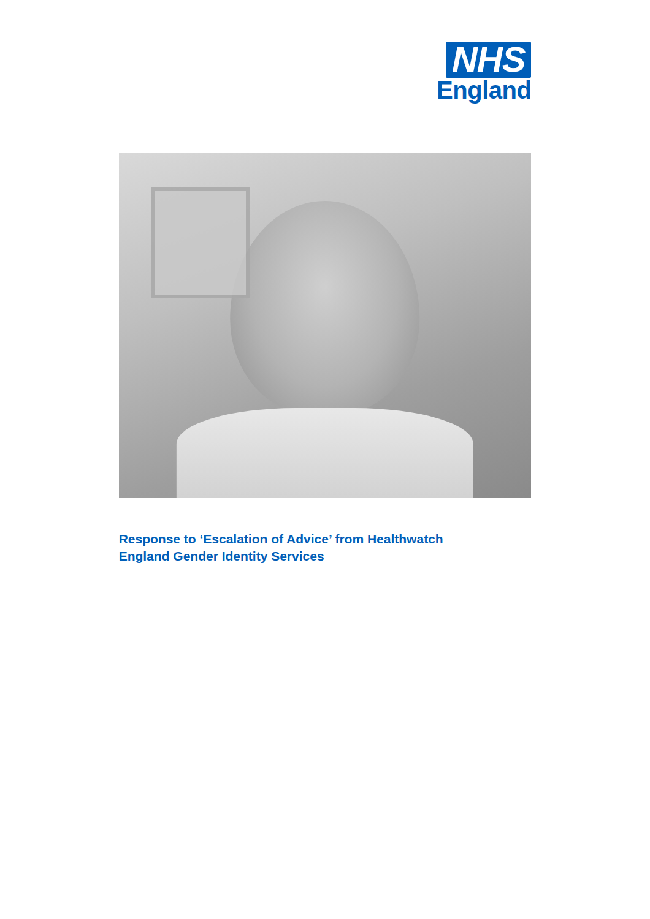NHS England
Response to ‘Escalation of Advice’ from Healthwatch England Gender Identity Services